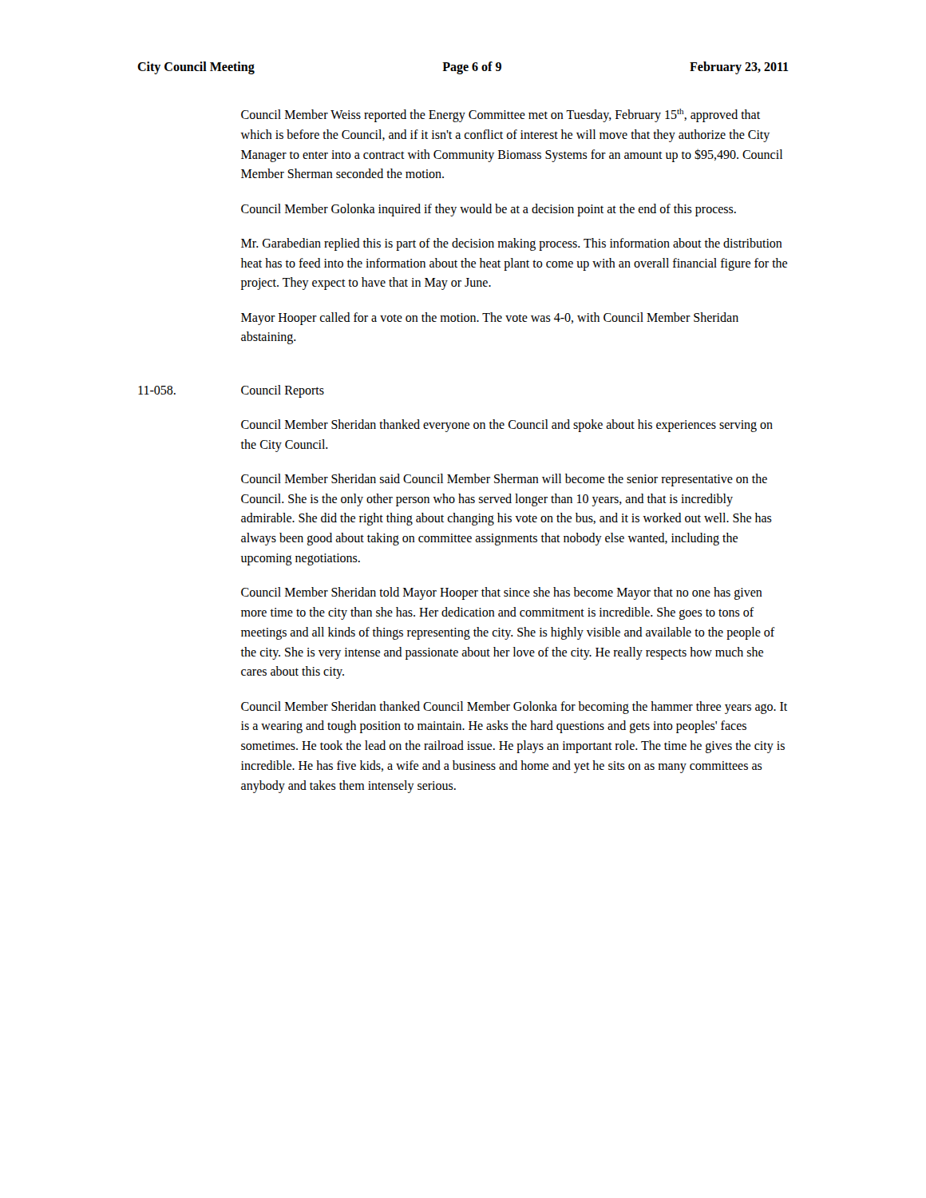City Council Meeting Page 6 of 9 February 23, 2011
Council Member Weiss reported the Energy Committee met on Tuesday, February 15th, approved that which is before the Council, and if it isn't a conflict of interest he will move that they authorize the City Manager to enter into a contract with Community Biomass Systems for an amount up to $95,490. Council Member Sherman seconded the motion.
Council Member Golonka inquired if they would be at a decision point at the end of this process.
Mr. Garabedian replied this is part of the decision making process. This information about the distribution heat has to feed into the information about the heat plant to come up with an overall financial figure for the project. They expect to have that in May or June.
Mayor Hooper called for a vote on the motion. The vote was 4-0, with Council Member Sheridan abstaining.
11-058.
Council Reports
Council Member Sheridan thanked everyone on the Council and spoke about his experiences serving on the City Council.
Council Member Sheridan said Council Member Sherman will become the senior representative on the Council. She is the only other person who has served longer than 10 years, and that is incredibly admirable. She did the right thing about changing his vote on the bus, and it is worked out well. She has always been good about taking on committee assignments that nobody else wanted, including the upcoming negotiations.
Council Member Sheridan told Mayor Hooper that since she has become Mayor that no one has given more time to the city than she has. Her dedication and commitment is incredible. She goes to tons of meetings and all kinds of things representing the city. She is highly visible and available to the people of the city. She is very intense and passionate about her love of the city. He really respects how much she cares about this city.
Council Member Sheridan thanked Council Member Golonka for becoming the hammer three years ago. It is a wearing and tough position to maintain. He asks the hard questions and gets into peoples' faces sometimes. He took the lead on the railroad issue. He plays an important role. The time he gives the city is incredible. He has five kids, a wife and a business and home and yet he sits on as many committees as anybody and takes them intensely serious.